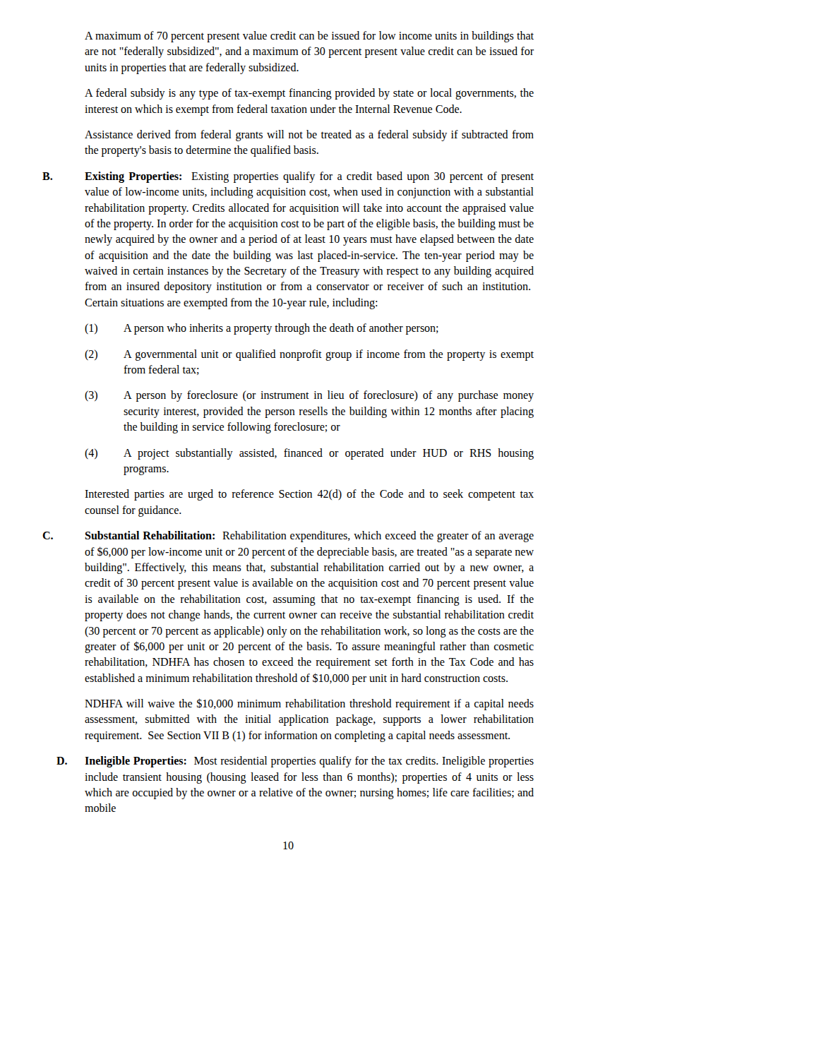A maximum of 70 percent present value credit can be issued for low income units in buildings that are not "federally subsidized", and a maximum of 30 percent present value credit can be issued for units in properties that are federally subsidized.
A federal subsidy is any type of tax-exempt financing provided by state or local governments, the interest on which is exempt from federal taxation under the Internal Revenue Code.
Assistance derived from federal grants will not be treated as a federal subsidy if subtracted from the property's basis to determine the qualified basis.
B.
Existing Properties: Existing properties qualify for a credit based upon 30 percent of present value of low-income units, including acquisition cost, when used in conjunction with a substantial rehabilitation property. Credits allocated for acquisition will take into account the appraised value of the property. In order for the acquisition cost to be part of the eligible basis, the building must be newly acquired by the owner and a period of at least 10 years must have elapsed between the date of acquisition and the date the building was last placed-in-service. The ten-year period may be waived in certain instances by the Secretary of the Treasury with respect to any building acquired from an insured depository institution or from a conservator or receiver of such an institution. Certain situations are exempted from the 10-year rule, including:
(1)
A person who inherits a property through the death of another person;
(2)
A governmental unit or qualified nonprofit group if income from the property is exempt from federal tax;
(3)
A person by foreclosure (or instrument in lieu of foreclosure) of any purchase money security interest, provided the person resells the building within 12 months after placing the building in service following foreclosure; or
(4)
A project substantially assisted, financed or operated under HUD or RHS housing programs.
Interested parties are urged to reference Section 42(d) of the Code and to seek competent tax counsel for guidance.
C.
Substantial Rehabilitation: Rehabilitation expenditures, which exceed the greater of an average of $6,000 per low-income unit or 20 percent of the depreciable basis, are treated "as a separate new building". Effectively, this means that, substantial rehabilitation carried out by a new owner, a credit of 30 percent present value is available on the acquisition cost and 70 percent present value is available on the rehabilitation cost, assuming that no tax-exempt financing is used. If the property does not change hands, the current owner can receive the substantial rehabilitation credit (30 percent or 70 percent as applicable) only on the rehabilitation work, so long as the costs are the greater of $6,000 per unit or 20 percent of the basis. To assure meaningful rather than cosmetic rehabilitation, NDHFA has chosen to exceed the requirement set forth in the Tax Code and has established a minimum rehabilitation threshold of $10,000 per unit in hard construction costs.
NDHFA will waive the $10,000 minimum rehabilitation threshold requirement if a capital needs assessment, submitted with the initial application package, supports a lower rehabilitation requirement. See Section VII B (1) for information on completing a capital needs assessment.
D.
Ineligible Properties: Most residential properties qualify for the tax credits. Ineligible properties include transient housing (housing leased for less than 6 months); properties of 4 units or less which are occupied by the owner or a relative of the owner; nursing homes; life care facilities; and mobile
10